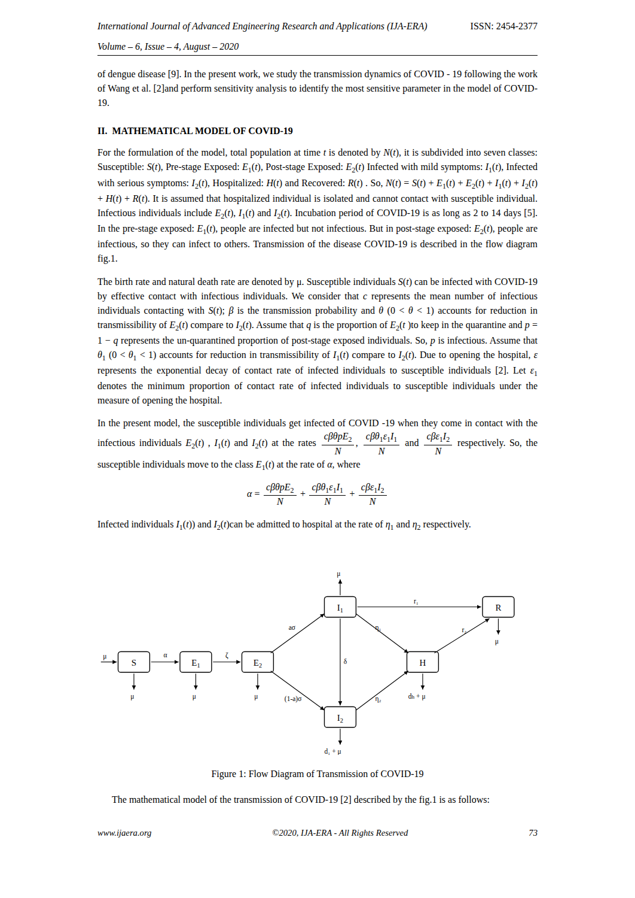International Journal of Advanced Engineering Research and Applications (IJA-ERA) ISSN: 2454-2377
Volume – 6, Issue – 4, August – 2020
of dengue disease [9]. In the present work, we study the transmission dynamics of COVID - 19 following the work of Wang et al. [2]and perform sensitivity analysis to identify the most sensitive parameter in the model of COVID-19.
II. MATHEMATICAL MODEL OF COVID-19
For the formulation of the model, total population at time t is denoted by N(t), it is subdivided into seven classes: Susceptible: S(t), Pre-stage Exposed: E1(t), Post-stage Exposed: E2(t) Infected with mild symptoms: I1(t), Infected with serious symptoms: I2(t), Hospitalized: H(t) and Recovered: R(t) . So, N(t) = S(t) + E1(t) + E2(t) + I1(t) + I2(t) + H(t) + R(t). It is assumed that hospitalized individual is isolated and cannot contact with susceptible individual. Infectious individuals include E2(t), I1(t) and I2(t). Incubation period of COVID-19 is as long as 2 to 14 days [5]. In the pre-stage exposed: E1(t), people are infected but not infectious. But in post-stage exposed: E2(t), people are infectious, so they can infect to others. Transmission of the disease COVID-19 is described in the flow diagram fig.1.
The birth rate and natural death rate are denoted by μ. Susceptible individuals S(t) can be infected with COVID-19 by effective contact with infectious individuals. We consider that c represents the mean number of infectious individuals contacting with S(t); β is the transmission probability and θ (0 < θ < 1) accounts for reduction in transmissibility of E2(t) compare to I2(t). Assume that q is the proportion of E2(t )to keep in the quarantine and p = 1 − q represents the un-quarantined proportion of post-stage exposed individuals. So, p is infectious. Assume that θ1 (0 < θ1 < 1) accounts for reduction in transmissibility of I1(t) compare to I2(t). Due to opening the hospital, ε represents the exponential decay of contact rate of infected individuals to susceptible individuals [2]. Let ε1 denotes the minimum proportion of contact rate of infected individuals to susceptible individuals under the measure of opening the hospital.
In the present model, the susceptible individuals get infected of COVID -19 when they come in contact with the infectious individuals E2(t) , I1(t) and I2(t) at the rates cβθpE2 N, cβθ1ε1I1 N and cβε1I2 N respectively. So, the susceptible individuals move to the class E1(t) at the rate of α, where
α = cβθpE2 N + cβθ1ε1I1 N + cβε1I2 N
Infected individuals I1(t)) and I2(t)can be admitted to hospital at the rate of η1 and η2 respectively.
S E1 E2 I1 I2 H R μ α ζ aσ (1-a)σ δ η₁ η₂ r₁ r₂ μ μ μ μ d₁ + μ dh + μ μ
Figure 1: Flow Diagram of Transmission of COVID-19
The mathematical model of the transmission of COVID-19 [2] described by the fig.1 is as follows:
www.ijaera.org ©2020, IJA-ERA - All Rights Reserved 73